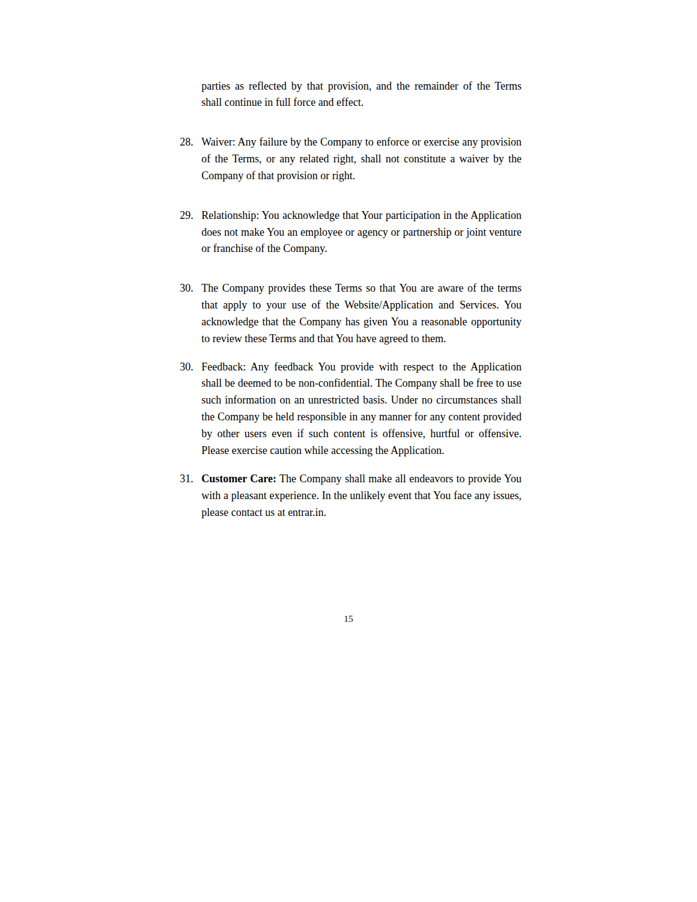parties as reflected by that provision, and the remainder of the Terms shall continue in full force and effect.
28. Waiver: Any failure by the Company to enforce or exercise any provision of the Terms, or any related right, shall not constitute a waiver by the Company of that provision or right.
29. Relationship: You acknowledge that Your participation in the Application does not make You an employee or agency or partnership or joint venture or franchise of the Company.
30. The Company provides these Terms so that You are aware of the terms that apply to your use of the Website/Application and Services. You acknowledge that the Company has given You a reasonable opportunity to review these Terms and that You have agreed to them.
30. Feedback: Any feedback You provide with respect to the Application shall be deemed to be non-confidential. The Company shall be free to use such information on an unrestricted basis. Under no circumstances shall the Company be held responsible in any manner for any content provided by other users even if such content is offensive, hurtful or offensive. Please exercise caution while accessing the Application.
31. Customer Care: The Company shall make all endeavors to provide You with a pleasant experience. In the unlikely event that You face any issues, please contact us at entrar.in.
15